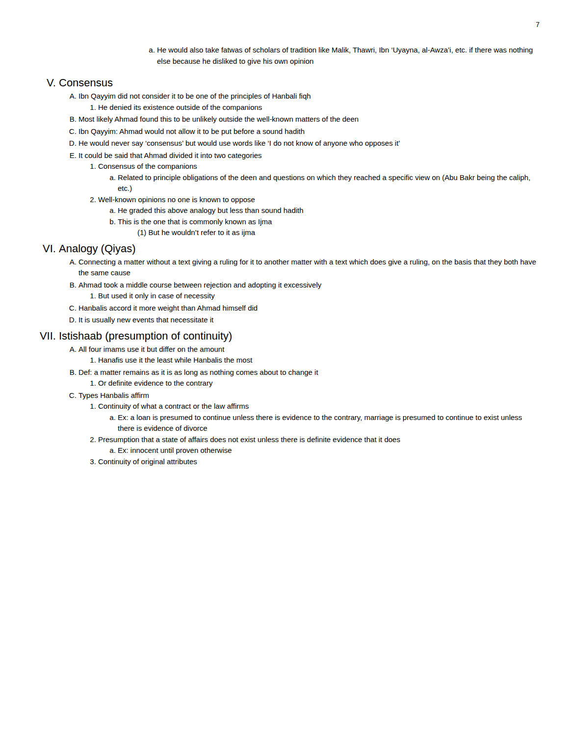7
He would also take fatwas of scholars of tradition like Malik, Thawri, Ibn ‘Uyayna, al-Awza’i, etc. if there was nothing else because he disliked to give his own opinion
Consensus
Ibn Qayyim did not consider it to be one of the principles of Hanbali fiqh
He denied its existence outside of the companions
Most likely Ahmad found this to be unlikely outside the well-known matters of the deen
Ibn Qayyim: Ahmad would not allow it to be put before a sound hadith
He would never say ‘consensus’ but would use words like ‘I do not know of anyone who opposes it’
It could be said that Ahmad divided it into two categories
Consensus of the companions
Related to principle obligations of the deen and questions on which they reached a specific view on (Abu Bakr being the caliph, etc.)
Well-known opinions no one is known to oppose
He graded this above analogy but less than sound hadith
This is the one that is commonly known as Ijma
But he wouldn’t refer to it as ijma
Analogy (Qiyas)
Connecting a matter without a text giving a ruling for it to another matter with a text which does give a ruling, on the basis that they both have the same cause
Ahmad took a middle course between rejection and adopting it excessively
But used it only in case of necessity
Hanbalis accord it more weight than Ahmad himself did
It is usually new events that necessitate it
Istishaab (presumption of continuity)
All four imams use it but differ on the amount
Hanafis use it the least while Hanbalis the most
Def: a matter remains as it is as long as nothing comes about to change it
Or definite evidence to the contrary
Types Hanbalis affirm
Continuity of what a contract or the law affirms
Ex: a loan is presumed to continue unless there is evidence to the contrary, marriage is presumed to continue to exist unless there is evidence of divorce
Presumption that a state of affairs does not exist unless there is definite evidence that it does
Ex: innocent until proven otherwise
Continuity of original attributes